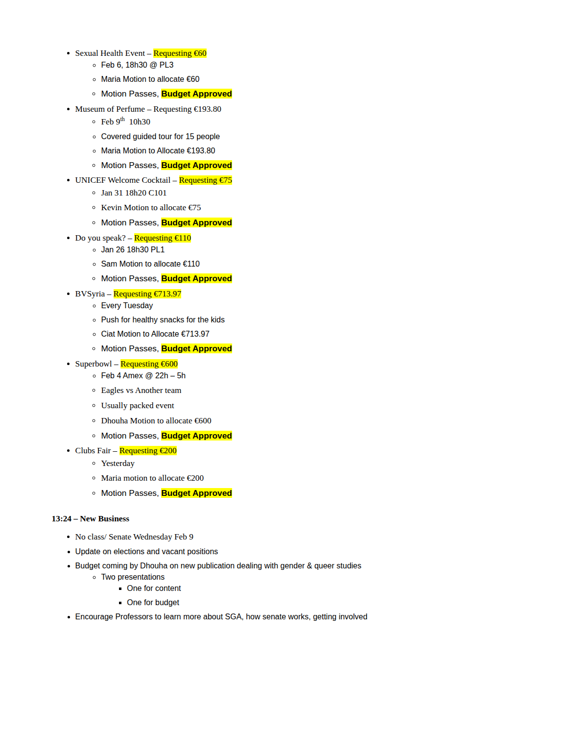Sexual Health Event – Requesting €60
Feb 6, 18h30 @ PL3
Maria Motion to allocate €60
Motion Passes, Budget Approved
Museum of Perfume – Requesting €193.80
Feb 9th 10h30
Covered guided tour for 15 people
Maria Motion to Allocate €193.80
Motion Passes, Budget Approved
UNICEF Welcome Cocktail – Requesting €75
Jan 31 18h20 C101
Kevin Motion to allocate €75
Motion Passes, Budget Approved
Do you speak? – Requesting €110
Jan 26 18h30 PL1
Sam Motion to allocate €110
Motion Passes, Budget Approved
BVSyria – Requesting €713.97
Every Tuesday
Push for healthy snacks for the kids
Ciat Motion to Allocate €713.97
Motion Passes, Budget Approved
Superbowl – Requesting €600
Feb 4 Amex @ 22h – 5h
Eagles vs Another team
Usually packed event
Dhouha Motion to allocate €600
Motion Passes, Budget Approved
Clubs Fair – Requesting €200
Yesterday
Maria motion to allocate €200
Motion Passes, Budget Approved
13:24 – New Business
No class/ Senate Wednesday Feb 9
Update on elections and vacant positions
Budget coming by Dhouha on new publication dealing with gender & queer studies
Two presentations
One for content
One for budget
Encourage Professors to learn more about SGA, how senate works, getting involved